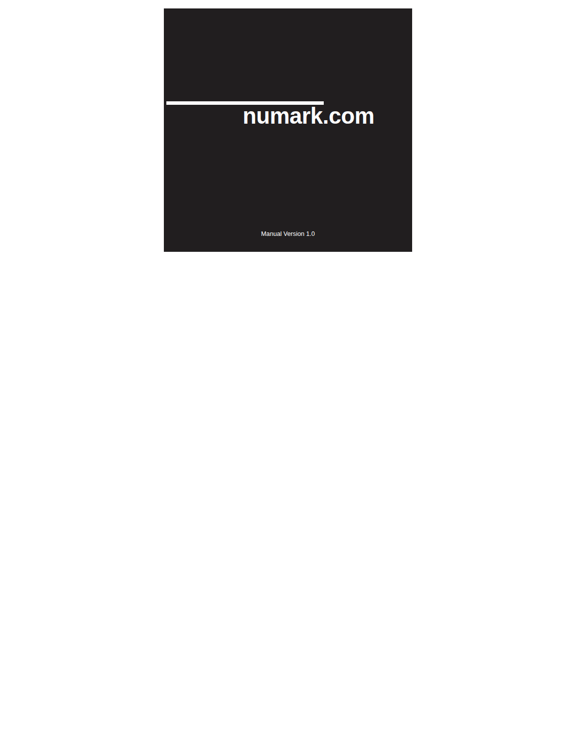numark.com
Manual Version 1.0